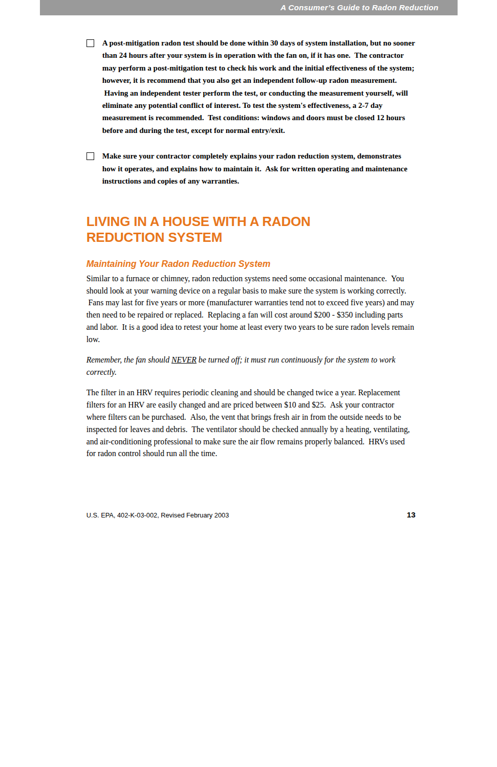A Consumer’s Guide to Radon Reduction
A post-mitigation radon test should be done within 30 days of system installation, but no sooner than 24 hours after your system is in operation with the fan on, if it has one. The contractor may perform a post-mitigation test to check his work and the initial effectiveness of the system; however, it is recommend that you also get an independent follow-up radon measurement. Having an independent tester perform the test, or conducting the measurement yourself, will eliminate any potential conflict of interest. To test the system's effectiveness, a 2-7 day measurement is recommended. Test conditions: windows and doors must be closed 12 hours before and during the test, except for normal entry/exit.
Make sure your contractor completely explains your radon reduction system, demonstrates how it operates, and explains how to maintain it. Ask for written operating and maintenance instructions and copies of any warranties.
LIVING IN A HOUSE WITH A RADON
REDUCTION SYSTEM
Maintaining Your Radon Reduction System
Similar to a furnace or chimney, radon reduction systems need some occasional maintenance. You should look at your warning device on a regular basis to make sure the system is working correctly. Fans may last for five years or more (manufacturer warranties tend not to exceed five years) and may then need to be repaired or replaced. Replacing a fan will cost around $200 - $350 including parts and labor. It is a good idea to retest your home at least every two years to be sure radon levels remain low.
Remember, the fan should NEVER be turned off; it must run continuously for the system to work correctly.
The filter in an HRV requires periodic cleaning and should be changed twice a year. Replacement filters for an HRV are easily changed and are priced between $10 and $25. Ask your contractor where filters can be purchased. Also, the vent that brings fresh air in from the outside needs to be inspected for leaves and debris. The ventilator should be checked annually by a heating, ventilating, and air-conditioning professional to make sure the air flow remains properly balanced. HRVs used for radon control should run all the time.
U.S. EPA, 402-K-03-002, Revised February 2003
13